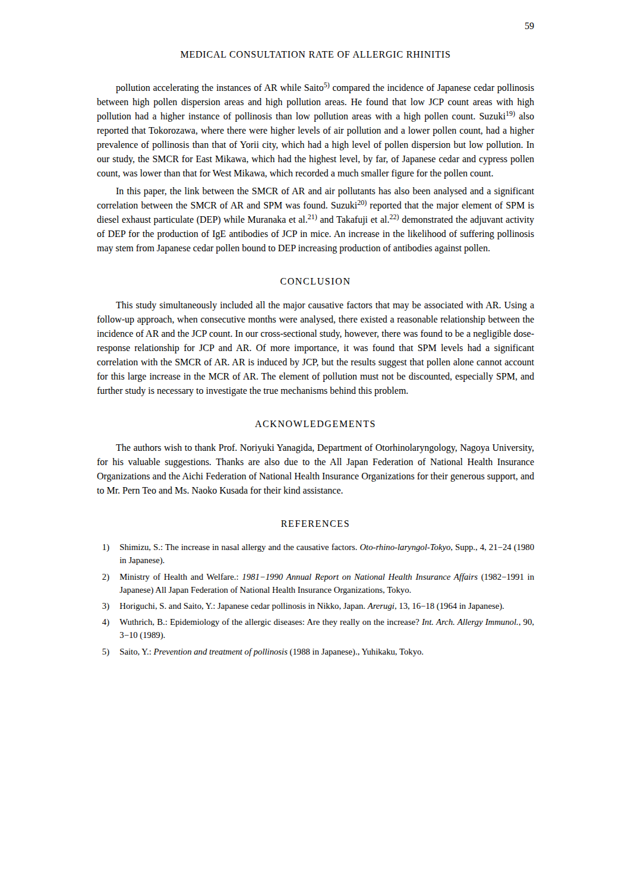59
MEDICAL CONSULTATION RATE OF ALLERGIC RHINITIS
pollution accelerating the instances of AR while Saito5) compared the incidence of Japanese cedar pollinosis between high pollen dispersion areas and high pollution areas. He found that low JCP count areas with high pollution had a higher instance of pollinosis than low pollution areas with a high pollen count. Suzuki19) also reported that Tokorozawa, where there were higher levels of air pollution and a lower pollen count, had a higher prevalence of pollinosis than that of Yorii city, which had a high level of pollen dispersion but low pollution. In our study, the SMCR for East Mikawa, which had the highest level, by far, of Japanese cedar and cypress pollen count, was lower than that for West Mikawa, which recorded a much smaller figure for the pollen count.
In this paper, the link between the SMCR of AR and air pollutants has also been analysed and a significant correlation between the SMCR of AR and SPM was found. Suzuki20) reported that the major element of SPM is diesel exhaust particulate (DEP) while Muranaka et al.21) and Takafuji et al.22) demonstrated the adjuvant activity of DEP for the production of IgE antibodies of JCP in mice. An increase in the likelihood of suffering pollinosis may stem from Japanese cedar pollen bound to DEP increasing production of antibodies against pollen.
CONCLUSION
This study simultaneously included all the major causative factors that may be associated with AR. Using a follow-up approach, when consecutive months were analysed, there existed a reasonable relationship between the incidence of AR and the JCP count. In our cross-sectional study, however, there was found to be a negligible dose-response relationship for JCP and AR. Of more importance, it was found that SPM levels had a significant correlation with the SMCR of AR. AR is induced by JCP, but the results suggest that pollen alone cannot account for this large increase in the MCR of AR. The element of pollution must not be discounted, especially SPM, and further study is necessary to investigate the true mechanisms behind this problem.
ACKNOWLEDGEMENTS
The authors wish to thank Prof. Noriyuki Yanagida, Department of Otorhinolaryngology, Nagoya University, for his valuable suggestions. Thanks are also due to the All Japan Federation of National Health Insurance Organizations and the Aichi Federation of National Health Insurance Organizations for their generous support, and to Mr. Pern Teo and Ms. Naoko Kusada for their kind assistance.
REFERENCES
Shimizu, S.: The increase in nasal allergy and the causative factors. Oto-rhino-laryngol-Tokyo, Supp., 4, 21−24 (1980 in Japanese).
Ministry of Health and Welfare.: 1981−1990 Annual Report on National Health Insurance Affairs (1982−1991 in Japanese) All Japan Federation of National Health Insurance Organizations, Tokyo.
Horiguchi, S. and Saito, Y.: Japanese cedar pollinosis in Nikko, Japan. Arerugi, 13, 16−18 (1964 in Japanese).
Wuthrich, B.: Epidemiology of the allergic diseases: Are they really on the increase? Int. Arch. Allergy Immunol., 90, 3−10 (1989).
Saito, Y.: Prevention and treatment of pollinosis (1988 in Japanese)., Yuhikaku, Tokyo.